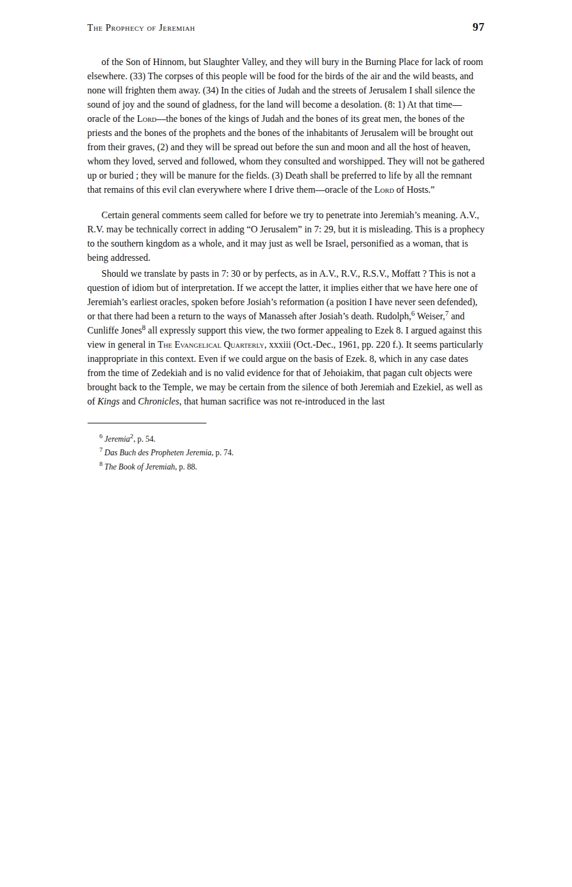The Prophecy of Jeremiah 97
of the Son of Hinnom, but Slaughter Valley, and they will bury in the Burning Place for lack of room elsewhere. (33) The corpses of this people will be food for the birds of the air and the wild beasts, and none will frighten them away. (34) In the cities of Judah and the streets of Jerusalem I shall silence the sound of joy and the sound of gladness, for the land will become a desolation. (8: 1) At that time—oracle of the Lord—the bones of the kings of Judah and the bones of its great men, the bones of the priests and the bones of the prophets and the bones of the inhabitants of Jerusalem will be brought out from their graves, (2) and they will be spread out before the sun and moon and all the host of heaven, whom they loved, served and followed, whom they consulted and worshipped. They will not be gathered up or buried ; they will be manure for the fields. (3) Death shall be preferred to life by all the remnant that remains of this evil clan everywhere where I drive them—oracle of the Lord of Hosts.”
Certain general comments seem called for before we try to penetrate into Jeremiah’s meaning. A.V., R.V. may be technically correct in adding “O Jerusalem” in 7: 29, but it is misleading. This is a prophecy to the southern kingdom as a whole, and it may just as well be Israel, personified as a woman, that is being addressed.
Should we translate by pasts in 7: 30 or by perfects, as in A.V., R.V., R.S.V., Moffatt ? This is not a question of idiom but of interpretation. If we accept the latter, it implies either that we have here one of Jeremiah’s earliest oracles, spoken before Josiah’s reformation (a position I have never seen defended), or that there had been a return to the ways of Manasseh after Josiah’s death. Rudolph,6 Weiser,7 and Cunliffe Jones8 all expressly support this view, the two former appealing to Ezek 8. I argued against this view in general in The Evangelical Quarterly, xxxiii (Oct.-Dec., 1961, pp. 220 f.). It seems particularly inappropriate in this context. Even if we could argue on the basis of Ezek. 8, which in any case dates from the time of Zedekiah and is no valid evidence for that of Jehoiakim, that pagan cult objects were brought back to the Temple, we may be certain from the silence of both Jeremiah and Ezekiel, as well as of Kings and Chronicles, that human sacrifice was not re-introduced in the last
6 Jeremia2, p. 54.
7 Das Buch des Propheten Jeremia, p. 74.
8 The Book of Jeremiah, p. 88.